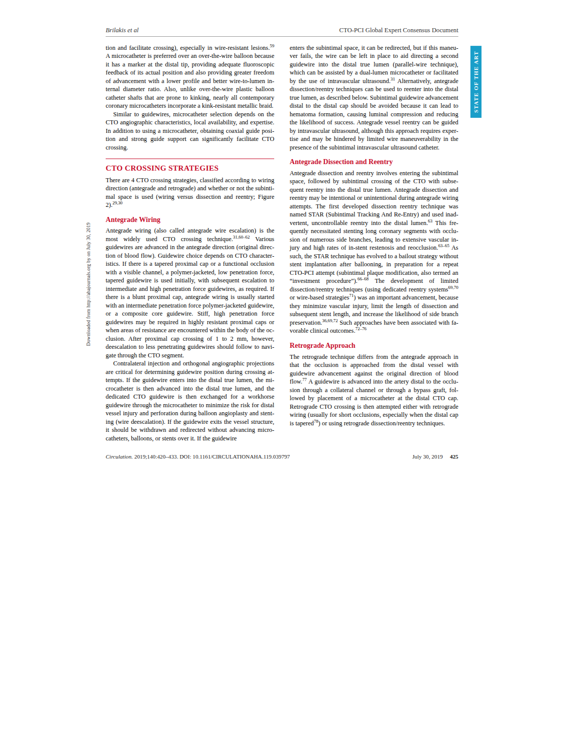STATE OF THE ART
Downloaded from http://ahajournals.org by on July 30, 2019
Brilakis et al
CTO-PCI Global Expert Consensus Document
tion and facilitate crossing), especially in wire-resistant lesions.59 A microcatheter is preferred over an over-the-wire balloon because it has a marker at the distal tip, providing adequate fluoroscopic feedback of its actual position and also providing greater freedom of advancement with a lower profile and better wire-to-lumen internal diameter ratio. Also, unlike over-the-wire plastic balloon catheter shafts that are prone to kinking, nearly all contemporary coronary microcatheters incorporate a kink-resistant metallic braid.
Similar to guidewires, microcatheter selection depends on the CTO angiographic characteristics, local availability, and expertise. In addition to using a microcatheter, obtaining coaxial guide position and strong guide support can significantly facilitate CTO crossing.
CTO Crossing Strategies
There are 4 CTO crossing strategies, classified according to wiring direction (antegrade and retrograde) and whether or not the subintimal space is used (wiring versus dissection and reentry; Figure 2).29,30
Antegrade Wiring
Antegrade wiring (also called antegrade wire escalation) is the most widely used CTO crossing technique.31,60–62 Various guidewires are advanced in the antegrade direction (original direction of blood flow). Guidewire choice depends on CTO characteristics. If there is a tapered proximal cap or a functional occlusion with a visible channel, a polymer-jacketed, low penetration force, tapered guidewire is used initially, with subsequent escalation to intermediate and high penetration force guidewires, as required. If there is a blunt proximal cap, antegrade wiring is usually started with an intermediate penetration force polymer-jacketed guidewire, or a composite core guidewire. Stiff, high penetration force guidewires may be required in highly resistant proximal caps or when areas of resistance are encountered within the body of the occlusion. After proximal cap crossing of 1 to 2 mm, however, deescalation to less penetrating guidewires should follow to navigate through the CTO segment.
Contralateral injection and orthogonal angiographic projections are critical for determining guidewire position during crossing attempts. If the guidewire enters into the distal true lumen, the microcatheter is then advanced into the distal true lumen, and the dedicated CTO guidewire is then exchanged for a workhorse guidewire through the microcatheter to minimize the risk for distal vessel injury and perforation during balloon angioplasty and stenting (wire deescalation). If the guidewire exits the vessel structure, it should be withdrawn and redirected without advancing microcatheters, balloons, or stents over it. If the guidewire
enters the subintimal space, it can be redirected, but if this maneuver fails, the wire can be left in place to aid directing a second guidewire into the distal true lumen (parallel-wire technique), which can be assisted by a dual-lumen microcatheter or facilitated by the use of intravascular ultrasound.31 Alternatively, antegrade dissection/reentry techniques can be used to reenter into the distal true lumen, as described below. Subintimal guidewire advancement distal to the distal cap should be avoided because it can lead to hematoma formation, causing luminal compression and reducing the likelihood of success. Antegrade vessel reentry can be guided by intravascular ultrasound, although this approach requires expertise and may be hindered by limited wire maneuverability in the presence of the subintimal intravascular ultrasound catheter.
Antegrade Dissection and Reentry
Antegrade dissection and reentry involves entering the subintimal space, followed by subintimal crossing of the CTO with subsequent reentry into the distal true lumen. Antegrade dissection and reentry may be intentional or unintentional during antegrade wiring attempts. The first developed dissection reentry technique was named STAR (Subintimal Tracking And Re-Entry) and used inadvertent, uncontrollable reentry into the distal lumen.63 This frequently necessitated stenting long coronary segments with occlusion of numerous side branches, leading to extensive vascular injury and high rates of in-stent restenosis and reocclusion.63–65 As such, the STAR technique has evolved to a bailout strategy without stent implantation after ballooning, in preparation for a repeat CTO-PCI attempt (subintimal plaque modification, also termed an “investment procedure”).66–68 The development of limited dissection/reentry techniques (using dedicated reentry systems69,70 or wire-based strategies71) was an important advancement, because they minimize vascular injury, limit the length of dissection and subsequent stent length, and increase the likelihood of side branch preservation.36,69,72 Such approaches have been associated with favorable clinical outcomes.72–76
Retrograde Approach
The retrograde technique differs from the antegrade approach in that the occlusion is approached from the distal vessel with guidewire advancement against the original direction of blood flow.77 A guidewire is advanced into the artery distal to the occlusion through a collateral channel or through a bypass graft, followed by placement of a microcatheter at the distal CTO cap. Retrograde CTO crossing is then attempted either with retrograde wiring (usually for short occlusions, especially when the distal cap is tapered78) or using retrograde dissection/reentry techniques.
Circulation. 2019;140:420–433. DOI: 10.1161/CIRCULATIONAHA.119.039797
July 30, 2019425